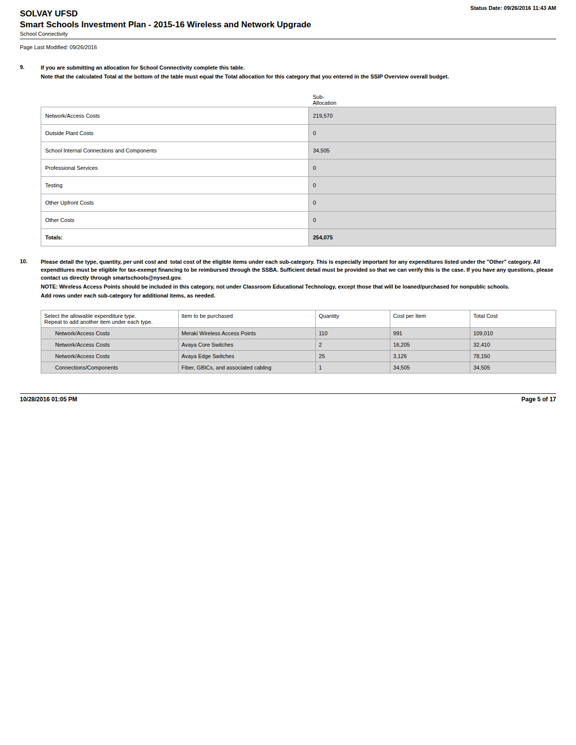Status Date: 09/26/2016 11:43 AM
SOLVAY UFSD
Smart Schools Investment Plan - 2015-16 Wireless and Network Upgrade
School Connectivity
Page Last Modified: 09/26/2016
9.
If you are submitting an allocation for School Connectivity complete this table.
Note that the calculated Total at the bottom of the table must equal the Total allocation for this category that you entered in the SSIP Overview overall budget.
| | Sub- Allocation |
| Network/Access Costs | 219,570 |
| Outside Plant Costs | 0 |
| School Internal Connections and Components | 34,505 |
| Professional Services | 0 |
| Testing | 0 |
| Other Upfront Costs | 0 |
| Other Costs | 0 |
| Totals: | 254,075 |
10.
Please detail the type, quantity, per unit cost and total cost of the eligible items under each sub-category. This is especially important for any expenditures listed under the "Other" category. All expenditures must be eligible for tax-exempt financing to be reimbursed through the SSBA. Sufficient detail must be provided so that we can verify this is the case. If you have any questions, please contact us directly through smartschools@nysed.gov.
NOTE: Wireless Access Points should be included in this category, not under Classroom Educational Technology, except those that will be loaned/purchased for nonpublic schools.
Add rows under each sub-category for additional items, as needed.
| Select the allowable expenditure type. Repeat to add another item under each type. | Item to be purchased | Quantity | Cost per Item | Total Cost |
| Network/Access Costs | Meraki Wireless Access Points | 110 | 991 | 109,010 |
| Network/Access Costs | Avaya Core Switches | 2 | 16,205 | 32,410 |
| Network/Access Costs | Avaya Edge Switches | 25 | 3,126 | 78,150 |
| Connections/Components | Fiber, GBICs, and associated cabling | 1 | 34,505 | 34,505 |
10/28/2016 01:05 PM Page 5 of 17